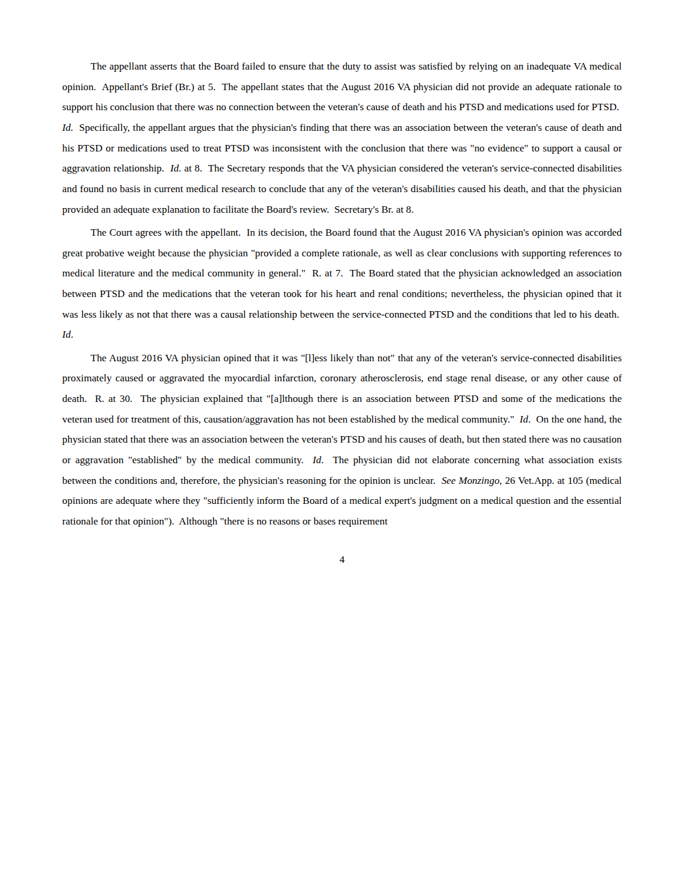The appellant asserts that the Board failed to ensure that the duty to assist was satisfied by relying on an inadequate VA medical opinion. Appellant's Brief (Br.) at 5. The appellant states that the August 2016 VA physician did not provide an adequate rationale to support his conclusion that there was no connection between the veteran's cause of death and his PTSD and medications used for PTSD. Id. Specifically, the appellant argues that the physician's finding that there was an association between the veteran's cause of death and his PTSD or medications used to treat PTSD was inconsistent with the conclusion that there was "no evidence" to support a causal or aggravation relationship. Id. at 8. The Secretary responds that the VA physician considered the veteran's service-connected disabilities and found no basis in current medical research to conclude that any of the veteran's disabilities caused his death, and that the physician provided an adequate explanation to facilitate the Board's review. Secretary's Br. at 8.
The Court agrees with the appellant. In its decision, the Board found that the August 2016 VA physician's opinion was accorded great probative weight because the physician "provided a complete rationale, as well as clear conclusions with supporting references to medical literature and the medical community in general." R. at 7. The Board stated that the physician acknowledged an association between PTSD and the medications that the veteran took for his heart and renal conditions; nevertheless, the physician opined that it was less likely as not that there was a causal relationship between the service-connected PTSD and the conditions that led to his death. Id.
The August 2016 VA physician opined that it was "[l]ess likely than not" that any of the veteran's service-connected disabilities proximately caused or aggravated the myocardial infarction, coronary atherosclerosis, end stage renal disease, or any other cause of death. R. at 30. The physician explained that "[a]lthough there is an association between PTSD and some of the medications the veteran used for treatment of this, causation/aggravation has not been established by the medical community." Id. On the one hand, the physician stated that there was an association between the veteran's PTSD and his causes of death, but then stated there was no causation or aggravation "established" by the medical community. Id. The physician did not elaborate concerning what association exists between the conditions and, therefore, the physician's reasoning for the opinion is unclear. See Monzingo, 26 Vet.App. at 105 (medical opinions are adequate where they "sufficiently inform the Board of a medical expert's judgment on a medical question and the essential rationale for that opinion"). Although "there is no reasons or bases requirement
4